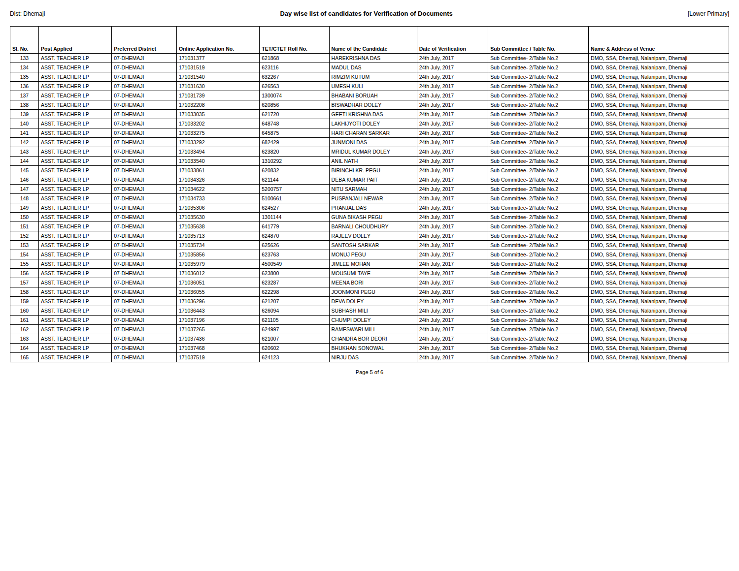Dist: Dhemaji
Day wise list of candidates for Verification of Documents
[Lower Primary]
| Sl. No. | Post Applied | Preferred District | Online Application No. | TET/CTET Roll No. | Name of the Candidate | Date of Verification | Sub Committee / Table No. | Name & Address of Venue |
| --- | --- | --- | --- | --- | --- | --- | --- | --- |
| 133 | ASST. TEACHER LP | 07-DHEMAJI | 171031377 | 621868 | HAREKRISHNA DAS | 24th July, 2017 | Sub Committee- 2/Table No.2 | DMO, SSA, Dhemaji, Nalanipam, Dhemaji |
| 134 | ASST. TEACHER LP | 07-DHEMAJI | 171031519 | 623116 | MADUL DAS | 24th July, 2017 | Sub Committee- 2/Table No.2 | DMO, SSA, Dhemaji, Nalanipam, Dhemaji |
| 135 | ASST. TEACHER LP | 07-DHEMAJI | 171031540 | 632267 | RIMZIM KUTUM | 24th July, 2017 | Sub Committee- 2/Table No.2 | DMO, SSA, Dhemaji, Nalanipam, Dhemaji |
| 136 | ASST. TEACHER LP | 07-DHEMAJI | 171031630 | 626563 | UMESH KULI | 24th July, 2017 | Sub Committee- 2/Table No.2 | DMO, SSA, Dhemaji, Nalanipam, Dhemaji |
| 137 | ASST. TEACHER LP | 07-DHEMAJI | 171031739 | 1300074 | BHABANI BORUAH | 24th July, 2017 | Sub Committee- 2/Table No.2 | DMO, SSA, Dhemaji, Nalanipam, Dhemaji |
| 138 | ASST. TEACHER LP | 07-DHEMAJI | 171032208 | 620856 | BISWADHAR DOLEY | 24th July, 2017 | Sub Committee- 2/Table No.2 | DMO, SSA, Dhemaji, Nalanipam, Dhemaji |
| 139 | ASST. TEACHER LP | 07-DHEMAJI | 171033035 | 621720 | GEETI KRISHNA DAS | 24th July, 2017 | Sub Committee- 2/Table No.2 | DMO, SSA, Dhemaji, Nalanipam, Dhemaji |
| 140 | ASST. TEACHER LP | 07-DHEMAJI | 171033202 | 648748 | LAKHIJYOTI DOLEY | 24th July, 2017 | Sub Committee- 2/Table No.2 | DMO, SSA, Dhemaji, Nalanipam, Dhemaji |
| 141 | ASST. TEACHER LP | 07-DHEMAJI | 171033275 | 645875 | HARI CHARAN SARKAR | 24th July, 2017 | Sub Committee- 2/Table No.2 | DMO, SSA, Dhemaji, Nalanipam, Dhemaji |
| 142 | ASST. TEACHER LP | 07-DHEMAJI | 171033292 | 682429 | JUNMONI DAS | 24th July, 2017 | Sub Committee- 2/Table No.2 | DMO, SSA, Dhemaji, Nalanipam, Dhemaji |
| 143 | ASST. TEACHER LP | 07-DHEMAJI | 171033494 | 623820 | MRIDUL KUMAR DOLEY | 24th July, 2017 | Sub Committee- 2/Table No.2 | DMO, SSA, Dhemaji, Nalanipam, Dhemaji |
| 144 | ASST. TEACHER LP | 07-DHEMAJI | 171033540 | 1310292 | ANIL NATH | 24th July, 2017 | Sub Committee- 2/Table No.2 | DMO, SSA, Dhemaji, Nalanipam, Dhemaji |
| 145 | ASST. TEACHER LP | 07-DHEMAJI | 171033861 | 620832 | BIRINCHI KR. PEGU | 24th July, 2017 | Sub Committee- 2/Table No.2 | DMO, SSA, Dhemaji, Nalanipam, Dhemaji |
| 146 | ASST. TEACHER LP | 07-DHEMAJI | 171034326 | 621144 | DEBA KUMAR PAIT | 24th July, 2017 | Sub Committee- 2/Table No.2 | DMO, SSA, Dhemaji, Nalanipam, Dhemaji |
| 147 | ASST. TEACHER LP | 07-DHEMAJI | 171034622 | 5200757 | NITU SARMAH | 24th July, 2017 | Sub Committee- 2/Table No.2 | DMO, SSA, Dhemaji, Nalanipam, Dhemaji |
| 148 | ASST. TEACHER LP | 07-DHEMAJI | 171034733 | 5100661 | PUSPANJALI NEWAR | 24th July, 2017 | Sub Committee- 2/Table No.2 | DMO, SSA, Dhemaji, Nalanipam, Dhemaji |
| 149 | ASST. TEACHER LP | 07-DHEMAJI | 171035306 | 624527 | PRANJAL DAS | 24th July, 2017 | Sub Committee- 2/Table No.2 | DMO, SSA, Dhemaji, Nalanipam, Dhemaji |
| 150 | ASST. TEACHER LP | 07-DHEMAJI | 171035630 | 1301144 | GUNA BIKASH PEGU | 24th July, 2017 | Sub Committee- 2/Table No.2 | DMO, SSA, Dhemaji, Nalanipam, Dhemaji |
| 151 | ASST. TEACHER LP | 07-DHEMAJI | 171035638 | 641779 | BARNALI CHOUDHURY | 24th July, 2017 | Sub Committee- 2/Table No.2 | DMO, SSA, Dhemaji, Nalanipam, Dhemaji |
| 152 | ASST. TEACHER LP | 07-DHEMAJI | 171035713 | 624870 | RAJEEV DOLEY | 24th July, 2017 | Sub Committee- 2/Table No.2 | DMO, SSA, Dhemaji, Nalanipam, Dhemaji |
| 153 | ASST. TEACHER LP | 07-DHEMAJI | 171035734 | 625626 | SANTOSH SARKAR | 24th July, 2017 | Sub Committee- 2/Table No.2 | DMO, SSA, Dhemaji, Nalanipam, Dhemaji |
| 154 | ASST. TEACHER LP | 07-DHEMAJI | 171035856 | 623763 | MONUJ PEGU | 24th July, 2017 | Sub Committee- 2/Table No.2 | DMO, SSA, Dhemaji, Nalanipam, Dhemaji |
| 155 | ASST. TEACHER LP | 07-DHEMAJI | 171035979 | 4500549 | JIMLEE MOHAN | 24th July, 2017 | Sub Committee- 2/Table No.2 | DMO, SSA, Dhemaji, Nalanipam, Dhemaji |
| 156 | ASST. TEACHER LP | 07-DHEMAJI | 171036012 | 623800 | MOUSUMI TAYE | 24th July, 2017 | Sub Committee- 2/Table No.2 | DMO, SSA, Dhemaji, Nalanipam, Dhemaji |
| 157 | ASST. TEACHER LP | 07-DHEMAJI | 171036051 | 623287 | MEENA BORI | 24th July, 2017 | Sub Committee- 2/Table No.2 | DMO, SSA, Dhemaji, Nalanipam, Dhemaji |
| 158 | ASST. TEACHER LP | 07-DHEMAJI | 171036055 | 622298 | JOONMONI PEGU | 24th July, 2017 | Sub Committee- 2/Table No.2 | DMO, SSA, Dhemaji, Nalanipam, Dhemaji |
| 159 | ASST. TEACHER LP | 07-DHEMAJI | 171036296 | 621207 | DEVA DOLEY | 24th July, 2017 | Sub Committee- 2/Table No.2 | DMO, SSA, Dhemaji, Nalanipam, Dhemaji |
| 160 | ASST. TEACHER LP | 07-DHEMAJI | 171036443 | 626094 | SUBHASH MILI | 24th July, 2017 | Sub Committee- 2/Table No.2 | DMO, SSA, Dhemaji, Nalanipam, Dhemaji |
| 161 | ASST. TEACHER LP | 07-DHEMAJI | 171037196 | 621105 | CHUMPI DOLEY | 24th July, 2017 | Sub Committee- 2/Table No.2 | DMO, SSA, Dhemaji, Nalanipam, Dhemaji |
| 162 | ASST. TEACHER LP | 07-DHEMAJI | 171037265 | 624997 | RAMESWARI MILI | 24th July, 2017 | Sub Committee- 2/Table No.2 | DMO, SSA, Dhemaji, Nalanipam, Dhemaji |
| 163 | ASST. TEACHER LP | 07-DHEMAJI | 171037436 | 621007 | CHANDRA BOR DEORI | 24th July, 2017 | Sub Committee- 2/Table No.2 | DMO, SSA, Dhemaji, Nalanipam, Dhemaji |
| 164 | ASST. TEACHER LP | 07-DHEMAJI | 171037468 | 620602 | BHUKHAN SONOWAL | 24th July, 2017 | Sub Committee- 2/Table No.2 | DMO, SSA, Dhemaji, Nalanipam, Dhemaji |
| 165 | ASST. TEACHER LP | 07-DHEMAJI | 171037519 | 624123 | NIRJU DAS | 24th July, 2017 | Sub Committee- 2/Table No.2 | DMO, SSA, Dhemaji, Nalanipam, Dhemaji |
Page 5 of 6